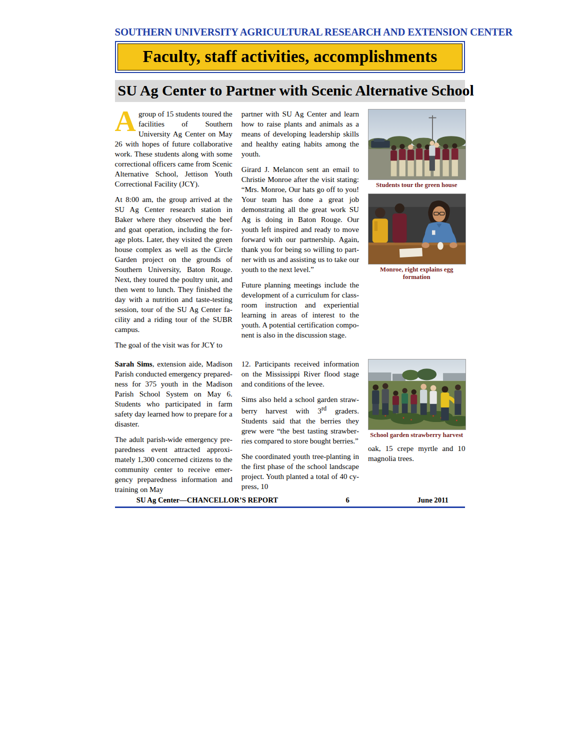SOUTHERN UNIVERSITY AGRICULTURAL RESEARCH AND EXTENSION CENTER
Faculty, staff activities, accomplishments
SU Ag Center to Partner with Scenic Alternative School
A group of 15 students toured the facilities of Southern University Ag Center on May 26 with hopes of future collaborative work. These students along with some correctional officers came from Scenic Alternative School, Jettison Youth Correctional Facility (JCY).
At 8:00 am, the group arrived at the SU Ag Center research station in Baker where they observed the beef and goat operation, including the forage plots. Later, they visited the green house complex as well as the Circle Garden project on the grounds of Southern University, Baton Rouge. Next, they toured the poultry unit, and then went to lunch. They finished the day with a nutrition and taste-testing session, tour of the SU Ag Center facility and a riding tour of the SUBR campus.
The goal of the visit was for JCY to
partner with SU Ag Center and learn how to raise plants and animals as a means of developing leadership skills and healthy eating habits among the youth.
Girard J. Melancon sent an email to Christie Monroe after the visit stating: “Mrs. Monroe, Our hats go off to you! Your team has done a great job demonstrating all the great work SU Ag is doing in Baton Rouge. Our youth left inspired and ready to move forward with our partnership. Again, thank you for being so willing to partner with us and assisting us to take our youth to the next level.”
Future planning meetings include the development of a curriculum for classroom instruction and experiential learning in areas of interest to the youth. A potential certification component is also in the discussion stage.
Students tour the green house
Monroe, right explains egg formation
Sarah Sims, extension aide, Madison Parish conducted emergency preparedness for 375 youth in the Madison Parish School System on May 6. Students who participated in farm safety day learned how to prepare for a disaster.
The adult parish-wide emergency preparedness event attracted approximately 1,300 concerned citizens to the community center to receive emergency preparedness information and training on May
12. Participants received information on the Mississippi River flood stage and conditions of the levee.
Sims also held a school garden strawberry harvest with 3rd graders. Students said that the berries they grew were “the best tasting strawberries compared to store bought berries.”
She coordinated youth tree-planting in the first phase of the school landscape project. Youth planted a total of 40 cypress, 10
School garden strawberry harvest
oak, 15 crepe myrtle and 10 magnolia trees.
SU Ag Center—CHANCELLOR’S REPORT 6 June 2011